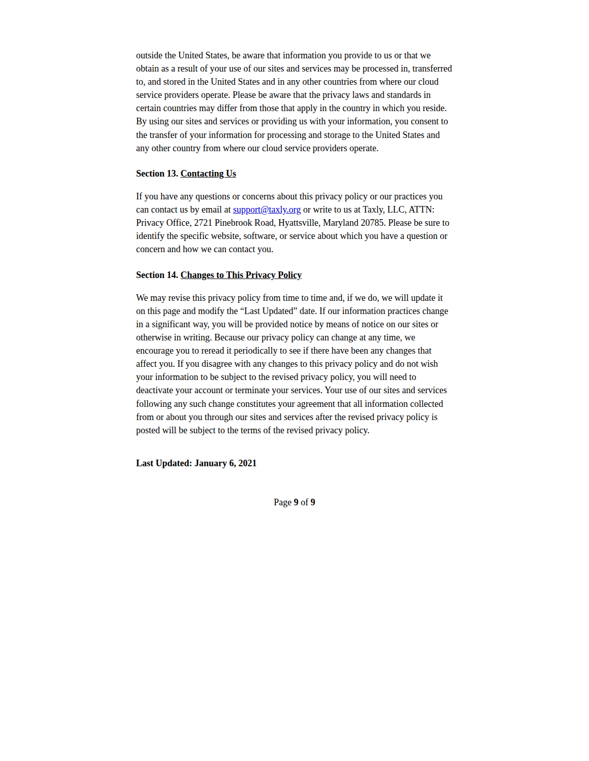outside the United States, be aware that information you provide to us or that we obtain as a result of your use of our sites and services may be processed in, transferred to, and stored in the United States and in any other countries from where our cloud service providers operate. Please be aware that the privacy laws and standards in certain countries may differ from those that apply in the country in which you reside. By using our sites and services or providing us with your information, you consent to the transfer of your information for processing and storage to the United States and any other country from where our cloud service providers operate.
Section 13. Contacting Us
If you have any questions or concerns about this privacy policy or our practices you can contact us by email at support@taxly.org or write to us at Taxly, LLC, ATTN: Privacy Office, 2721 Pinebrook Road, Hyattsville, Maryland 20785. Please be sure to identify the specific website, software, or service about which you have a question or concern and how we can contact you.
Section 14. Changes to This Privacy Policy
We may revise this privacy policy from time to time and, if we do, we will update it on this page and modify the “Last Updated” date. If our information practices change in a significant way, you will be provided notice by means of notice on our sites or otherwise in writing. Because our privacy policy can change at any time, we encourage you to reread it periodically to see if there have been any changes that affect you. If you disagree with any changes to this privacy policy and do not wish your information to be subject to the revised privacy policy, you will need to deactivate your account or terminate your services. Your use of our sites and services following any such change constitutes your agreement that all information collected from or about you through our sites and services after the revised privacy policy is posted will be subject to the terms of the revised privacy policy.
Last Updated: January 6, 2021
Page 9 of 9